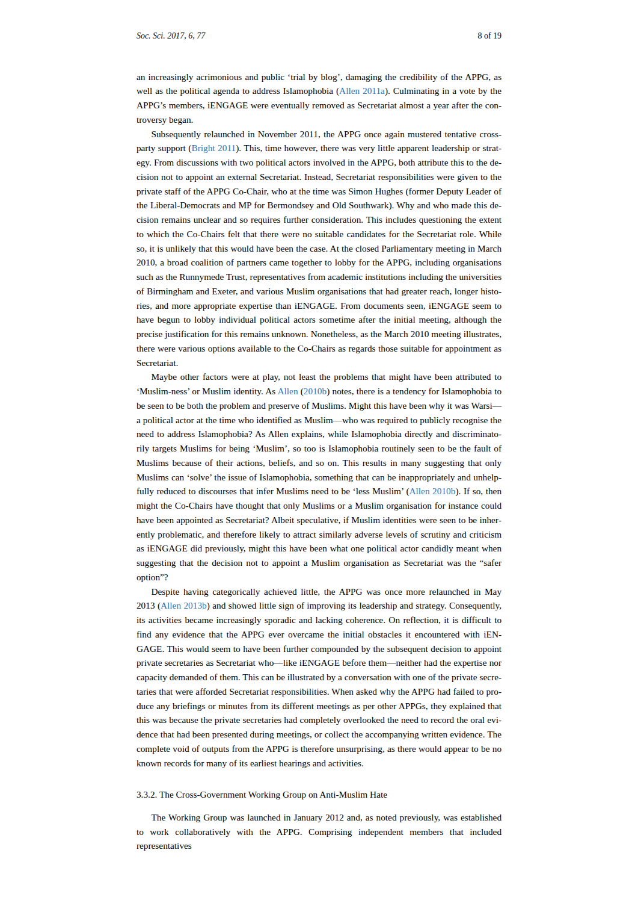Soc. Sci. 2017, 6, 77 8 of 19
an increasingly acrimonious and public ‘trial by blog’, damaging the credibility of the APPG, as well as the political agenda to address Islamophobia (Allen 2011a). Culminating in a vote by the APPG’s members, iENGAGE were eventually removed as Secretariat almost a year after the controversy began.
Subsequently relaunched in November 2011, the APPG once again mustered tentative cross-party support (Bright 2011). This, time however, there was very little apparent leadership or strategy. From discussions with two political actors involved in the APPG, both attribute this to the decision not to appoint an external Secretariat. Instead, Secretariat responsibilities were given to the private staff of the APPG Co-Chair, who at the time was Simon Hughes (former Deputy Leader of the Liberal-Democrats and MP for Bermondsey and Old Southwark). Why and who made this decision remains unclear and so requires further consideration. This includes questioning the extent to which the Co-Chairs felt that there were no suitable candidates for the Secretariat role. While so, it is unlikely that this would have been the case. At the closed Parliamentary meeting in March 2010, a broad coalition of partners came together to lobby for the APPG, including organisations such as the Runnymede Trust, representatives from academic institutions including the universities of Birmingham and Exeter, and various Muslim organisations that had greater reach, longer histories, and more appropriate expertise than iENGAGE. From documents seen, iENGAGE seem to have begun to lobby individual political actors sometime after the initial meeting, although the precise justification for this remains unknown. Nonetheless, as the March 2010 meeting illustrates, there were various options available to the Co-Chairs as regards those suitable for appointment as Secretariat.
Maybe other factors were at play, not least the problems that might have been attributed to ‘Muslim-ness’ or Muslim identity. As Allen (2010b) notes, there is a tendency for Islamophobia to be seen to be both the problem and preserve of Muslims. Might this have been why it was Warsi—a political actor at the time who identified as Muslim—who was required to publicly recognise the need to address Islamophobia? As Allen explains, while Islamophobia directly and discriminatorily targets Muslims for being ‘Muslim’, so too is Islamophobia routinely seen to be the fault of Muslims because of their actions, beliefs, and so on. This results in many suggesting that only Muslims can ‘solve’ the issue of Islamophobia, something that can be inappropriately and unhelpfully reduced to discourses that infer Muslims need to be ‘less Muslim’ (Allen 2010b). If so, then might the Co-Chairs have thought that only Muslims or a Muslim organisation for instance could have been appointed as Secretariat? Albeit speculative, if Muslim identities were seen to be inherently problematic, and therefore likely to attract similarly adverse levels of scrutiny and criticism as iENGAGE did previously, might this have been what one political actor candidly meant when suggesting that the decision not to appoint a Muslim organisation as Secretariat was the “safer option”?
Despite having categorically achieved little, the APPG was once more relaunched in May 2013 (Allen 2013b) and showed little sign of improving its leadership and strategy. Consequently, its activities became increasingly sporadic and lacking coherence. On reflection, it is difficult to find any evidence that the APPG ever overcame the initial obstacles it encountered with iENGAGE. This would seem to have been further compounded by the subsequent decision to appoint private secretaries as Secretariat who—like iENGAGE before them—neither had the expertise nor capacity demanded of them. This can be illustrated by a conversation with one of the private secretaries that were afforded Secretariat responsibilities. When asked why the APPG had failed to produce any briefings or minutes from its different meetings as per other APPGs, they explained that this was because the private secretaries had completely overlooked the need to record the oral evidence that had been presented during meetings, or collect the accompanying written evidence. The complete void of outputs from the APPG is therefore unsurprising, as there would appear to be no known records for many of its earliest hearings and activities.
3.3.2. The Cross-Government Working Group on Anti-Muslim Hate
The Working Group was launched in January 2012 and, as noted previously, was established to work collaboratively with the APPG. Comprising independent members that included representatives